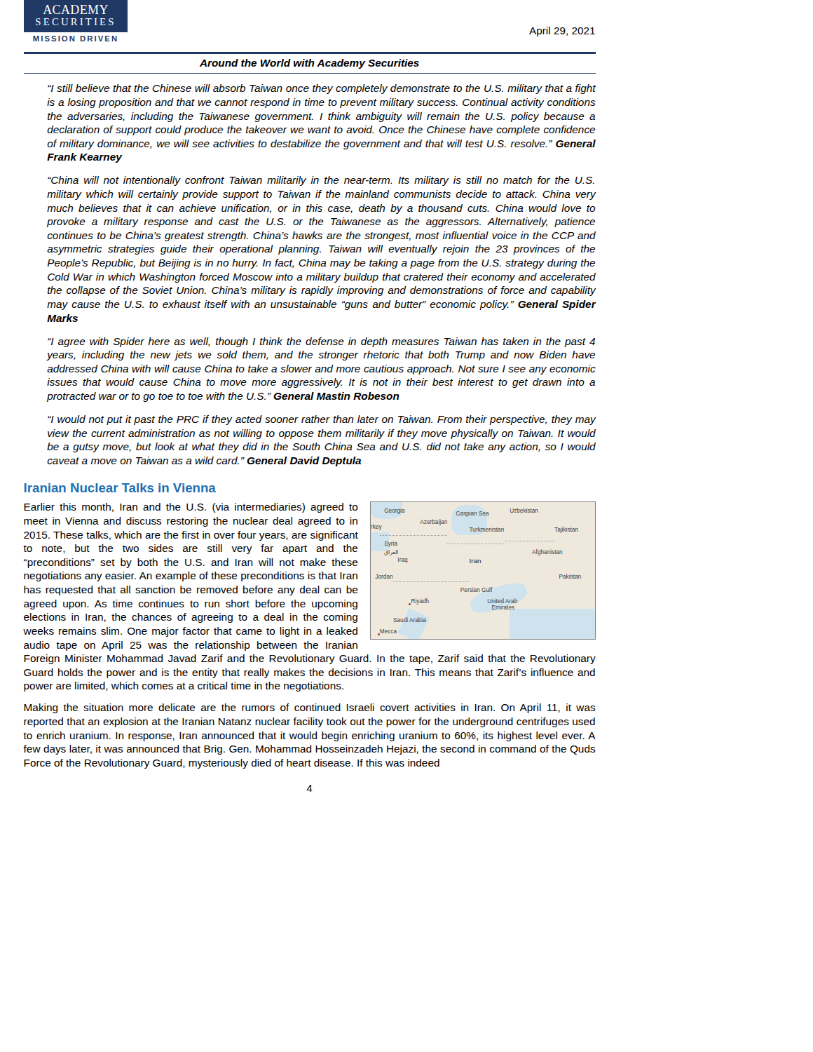ACADEMY SECURITIES
MISSION DRIVEN
April 29, 2021
Around the World with Academy Securities
“I still believe that the Chinese will absorb Taiwan once they completely demonstrate to the U.S. military that a fight is a losing proposition and that we cannot respond in time to prevent military success. Continual activity conditions the adversaries, including the Taiwanese government. I think ambiguity will remain the U.S. policy because a declaration of support could produce the takeover we want to avoid. Once the Chinese have complete confidence of military dominance, we will see activities to destabilize the government and that will test U.S. resolve.” General Frank Kearney
“China will not intentionally confront Taiwan militarily in the near-term. Its military is still no match for the U.S. military which will certainly provide support to Taiwan if the mainland communists decide to attack. China very much believes that it can achieve unification, or in this case, death by a thousand cuts. China would love to provoke a military response and cast the U.S. or the Taiwanese as the aggressors. Alternatively, patience continues to be China’s greatest strength. China’s hawks are the strongest, most influential voice in the CCP and asymmetric strategies guide their operational planning. Taiwan will eventually rejoin the 23 provinces of the People’s Republic, but Beijing is in no hurry. In fact, China may be taking a page from the U.S. strategy during the Cold War in which Washington forced Moscow into a military buildup that cratered their economy and accelerated the collapse of the Soviet Union. China’s military is rapidly improving and demonstrations of force and capability may cause the U.S. to exhaust itself with an unsustainable “guns and butter” economic policy.” General Spider Marks
“I agree with Spider here as well, though I think the defense in depth measures Taiwan has taken in the past 4 years, including the new jets we sold them, and the stronger rhetoric that both Trump and now Biden have addressed China with will cause China to take a slower and more cautious approach. Not sure I see any economic issues that would cause China to move more aggressively. It is not in their best interest to get drawn into a protracted war or to go toe to toe with the U.S.” General Mastin Robeson
“I would not put it past the PRC if they acted sooner rather than later on Taiwan. From their perspective, they may view the current administration as not willing to oppose them militarily if they move physically on Taiwan. It would be a gutsy move, but look at what they did in the South China Sea and U.S. did not take any action, so I would caveat a move on Taiwan as a wild card.” General David Deptula
Iranian Nuclear Talks in Vienna
Georgia
Azerbaijan
Caspian Sea
Uzbekistan
rkey
Turkmenistan
Tajikistan
Syria
ﺍﻟﻌﺮﺍﻕ
Iraq
Iran
Afghanistan
Jordan
Pakistan
Persian Gulf
Riyadh
United Arab
Emirates
Saudi Arabia
Mecca
Earlier this month, Iran and the U.S. (via intermediaries) agreed to meet in Vienna and discuss restoring the nuclear deal agreed to in 2015. These talks, which are the first in over four years, are significant to note, but the two sides are still very far apart and the “preconditions” set by both the U.S. and Iran will not make these negotiations any easier. An example of these preconditions is that Iran has requested that all sanction be removed before any deal can be agreed upon. As time continues to run short before the upcoming elections in Iran, the chances of agreeing to a deal in the coming weeks remains slim. One major factor that came to light in a leaked audio tape on April 25 was the relationship between the Iranian Foreign Minister Mohammad Javad Zarif and the Revolutionary Guard. In the tape, Zarif said that the Revolutionary Guard holds the power and is the entity that really makes the decisions in Iran. This means that Zarif’s influence and power are limited, which comes at a critical time in the negotiations.
Making the situation more delicate are the rumors of continued Israeli covert activities in Iran. On April 11, it was reported that an explosion at the Iranian Natanz nuclear facility took out the power for the underground centrifuges used to enrich uranium. In response, Iran announced that it would begin enriching uranium to 60%, its highest level ever. A few days later, it was announced that Brig. Gen. Mohammad Hosseinzadeh Hejazi, the second in command of the Quds Force of the Revolutionary Guard, mysteriously died of heart disease. If this was indeed
4